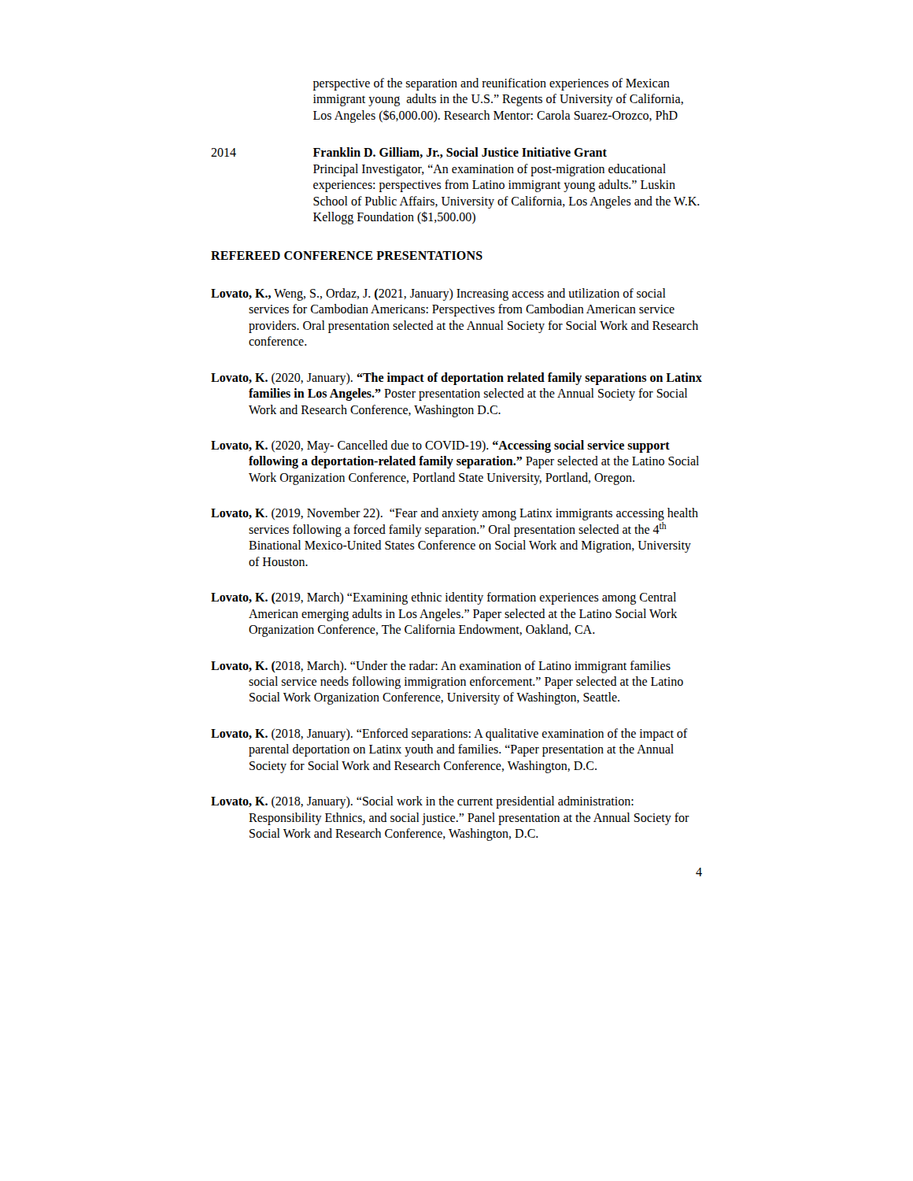perspective of the separation and reunification experiences of Mexican immigrant young adults in the U.S.” Regents of University of California, Los Angeles ($6,000.00). Research Mentor: Carola Suarez-Orozco, PhD
2014
Franklin D. Gilliam, Jr., Social Justice Initiative Grant
Principal Investigator, “An examination of post-migration educational experiences: perspectives from Latino immigrant young adults.” Luskin School of Public Affairs, University of California, Los Angeles and the W.K. Kellogg Foundation ($1,500.00)
REFEREED CONFERENCE PRESENTATIONS
Lovato, K., Weng, S., Ordaz, J. (2021, January) Increasing access and utilization of social services for Cambodian Americans: Perspectives from Cambodian American service providers. Oral presentation selected at the Annual Society for Social Work and Research conference.
Lovato, K. (2020, January). “The impact of deportation related family separations on Latinx families in Los Angeles.” Poster presentation selected at the Annual Society for Social Work and Research Conference, Washington D.C.
Lovato, K. (2020, May- Cancelled due to COVID-19). “Accessing social service support following a deportation-related family separation.” Paper selected at the Latino Social Work Organization Conference, Portland State University, Portland, Oregon.
Lovato, K. (2019, November 22). “Fear and anxiety among Latinx immigrants accessing health services following a forced family separation.” Oral presentation selected at the 4th Binational Mexico-United States Conference on Social Work and Migration, University of Houston.
Lovato, K. (2019, March) “Examining ethnic identity formation experiences among Central American emerging adults in Los Angeles.” Paper selected at the Latino Social Work Organization Conference, The California Endowment, Oakland, CA.
Lovato, K. (2018, March). “Under the radar: An examination of Latino immigrant families social service needs following immigration enforcement.” Paper selected at the Latino Social Work Organization Conference, University of Washington, Seattle.
Lovato, K. (2018, January). “Enforced separations: A qualitative examination of the impact of parental deportation on Latinx youth and families. “Paper presentation at the Annual Society for Social Work and Research Conference, Washington, D.C.
Lovato, K. (2018, January). “Social work in the current presidential administration: Responsibility Ethnics, and social justice.” Panel presentation at the Annual Society for Social Work and Research Conference, Washington, D.C.
4